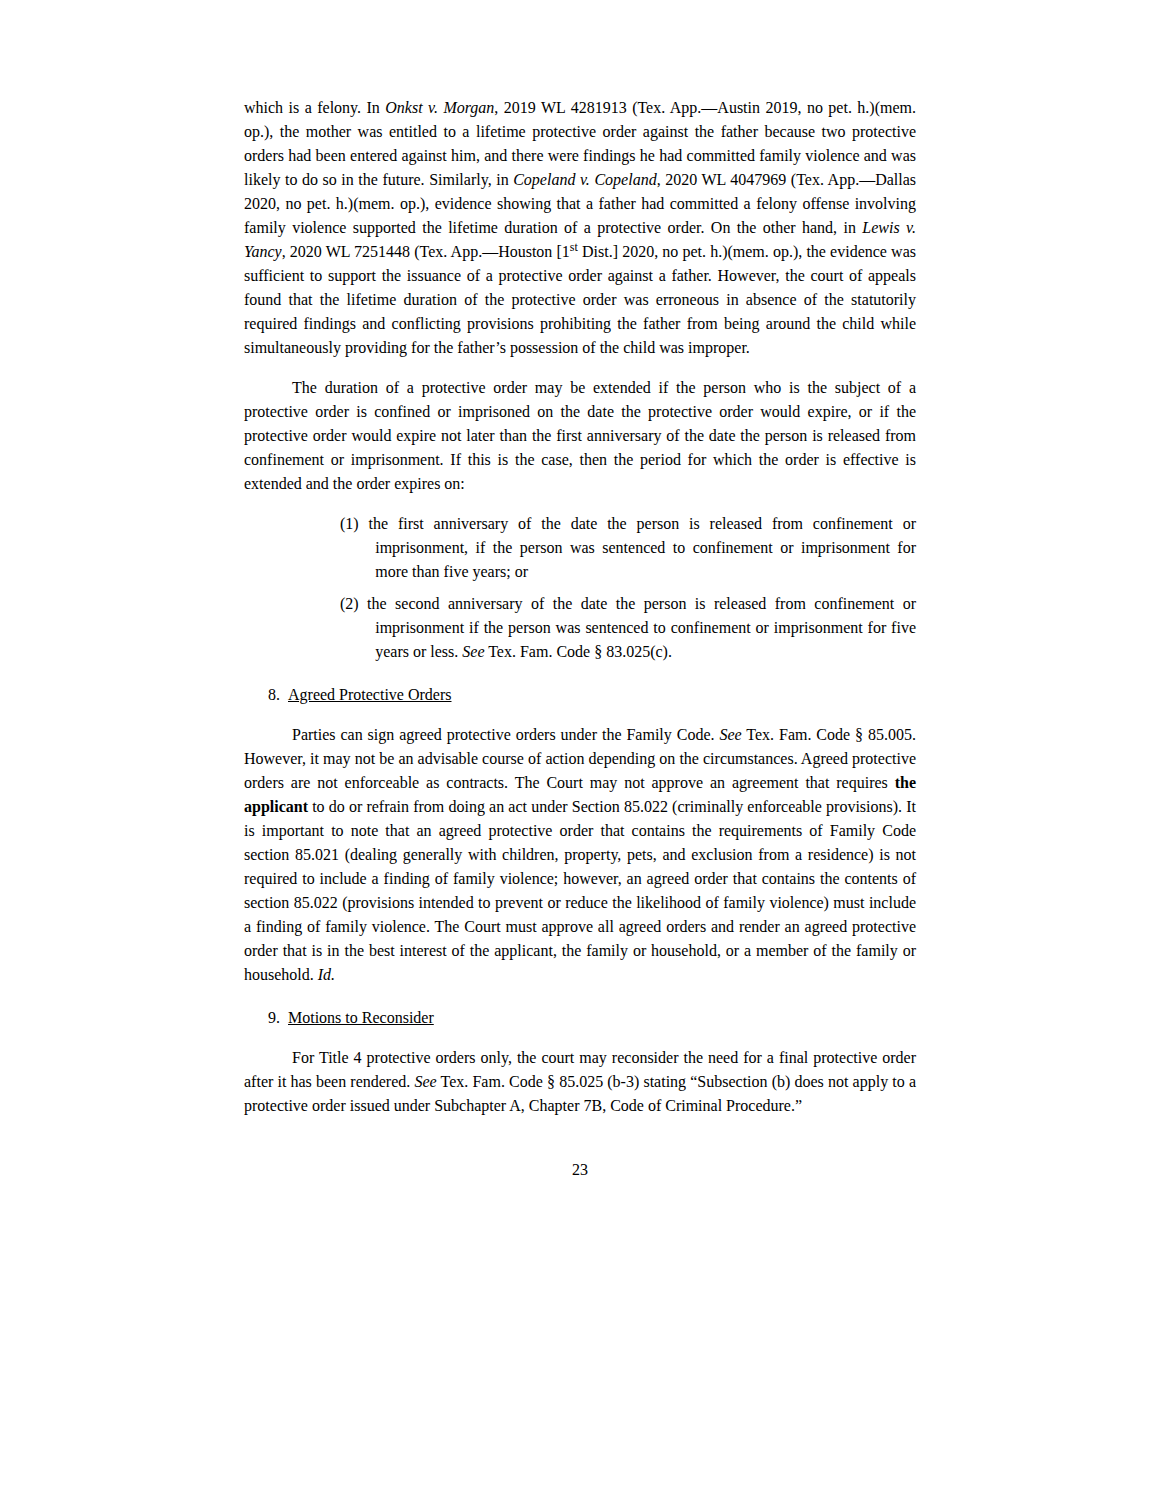which is a felony. In Onkst v. Morgan, 2019 WL 4281913 (Tex. App.—Austin 2019, no pet. h.)(mem. op.), the mother was entitled to a lifetime protective order against the father because two protective orders had been entered against him, and there were findings he had committed family violence and was likely to do so in the future. Similarly, in Copeland v. Copeland, 2020 WL 4047969 (Tex. App.—Dallas 2020, no pet. h.)(mem. op.), evidence showing that a father had committed a felony offense involving family violence supported the lifetime duration of a protective order. On the other hand, in Lewis v. Yancy, 2020 WL 7251448 (Tex. App.—Houston [1st Dist.] 2020, no pet. h.)(mem. op.), the evidence was sufficient to support the issuance of a protective order against a father. However, the court of appeals found that the lifetime duration of the protective order was erroneous in absence of the statutorily required findings and conflicting provisions prohibiting the father from being around the child while simultaneously providing for the father’s possession of the child was improper.
The duration of a protective order may be extended if the person who is the subject of a protective order is confined or imprisoned on the date the protective order would expire, or if the protective order would expire not later than the first anniversary of the date the person is released from confinement or imprisonment. If this is the case, then the period for which the order is effective is extended and the order expires on:
(1) the first anniversary of the date the person is released from confinement or imprisonment, if the person was sentenced to confinement or imprisonment for more than five years; or
(2) the second anniversary of the date the person is released from confinement or imprisonment if the person was sentenced to confinement or imprisonment for five years or less. See Tex. Fam. Code § 83.025(c).
8. Agreed Protective Orders
Parties can sign agreed protective orders under the Family Code. See Tex. Fam. Code § 85.005. However, it may not be an advisable course of action depending on the circumstances. Agreed protective orders are not enforceable as contracts. The Court may not approve an agreement that requires the applicant to do or refrain from doing an act under Section 85.022 (criminally enforceable provisions). It is important to note that an agreed protective order that contains the requirements of Family Code section 85.021 (dealing generally with children, property, pets, and exclusion from a residence) is not required to include a finding of family violence; however, an agreed order that contains the contents of section 85.022 (provisions intended to prevent or reduce the likelihood of family violence) must include a finding of family violence. The Court must approve all agreed orders and render an agreed protective order that is in the best interest of the applicant, the family or household, or a member of the family or household. Id.
9. Motions to Reconsider
For Title 4 protective orders only, the court may reconsider the need for a final protective order after it has been rendered. See Tex. Fam. Code § 85.025 (b-3) stating “Subsection (b) does not apply to a protective order issued under Subchapter A, Chapter 7B, Code of Criminal Procedure.”
23